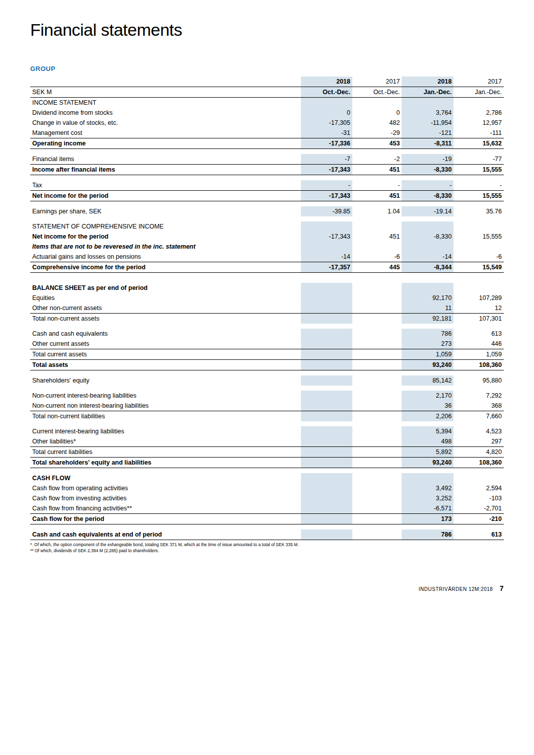Financial statements
GROUP
| | 2018 | 2017 | 2018 | 2017 |
| --- | --- | --- | --- | --- |
| SEK M | Oct.-Dec. | Oct.-Dec. | Jan.-Dec. | Jan.-Dec. |
| INCOME STATEMENT | | | | |
| Dividend income from stocks | 0 | 0 | 3,764 | 2,786 |
| Change in value of stocks, etc. | -17,305 | 482 | -11,954 | 12,957 |
| Management cost | -31 | -29 | -121 | -111 |
| Operating income | -17,336 | 453 | -8,311 | 15,632 |
| Financial items | -7 | -2 | -19 | -77 |
| Income after financial items | -17,343 | 451 | -8,330 | 15,555 |
| Tax | - | - | - | - |
| Net income for the period | -17,343 | 451 | -8,330 | 15,555 |
| Earnings per share, SEK | -39.85 | 1.04 | -19.14 | 35.76 |
| STATEMENT OF COMPREHENSIVE INCOME | | | | |
| Net income for the period | -17,343 | 451 | -8,330 | 15,555 |
| Items that are not to be reveresed in the inc. statement | | | | |
| Actuarial gains and losses on pensions | -14 | -6 | -14 | -6 |
| Comprehensive income for the period | -17,357 | 445 | -8,344 | 15,549 |
| BALANCE SHEET as per end of period | | | | |
| Equities | | | 92,170 | 107,289 |
| Other non-current assets | | | 11 | 12 |
| Total non-current assets | | | 92,181 | 107,301 |
| Cash and cash equivalents | | | 786 | 613 |
| Other current assets | | | 273 | 446 |
| Total current assets | | | 1,059 | 1,059 |
| Total assets | | | 93,240 | 108,360 |
| Shareholders' equity | | | 85,142 | 95,880 |
| Non-current interest-bearing liabilities | | | 2,170 | 7,292 |
| Non-current non interest-bearing liabilities | | | 36 | 368 |
| Total non-current liabilities | | | 2,206 | 7,660 |
| Current interest-bearing liabilities | | | 5,394 | 4,523 |
| Other liabilities* | | | 498 | 297 |
| Total current liabilities | | | 5,892 | 4,820 |
| Total shareholders' equity and liabilities | | | 93,240 | 108,360 |
| CASH FLOW | | | | |
| Cash flow from operating activities | | | 3,492 | 2,594 |
| Cash flow from investing activities | | | 3,252 | -103 |
| Cash flow from financing activities** | | | -6,571 | -2,701 |
| Cash flow for the period | | | 173 | -210 |
| Cash and cash equivalents at end of period | | | 786 | 613 |
* Of which, the option component of the exhangeable bond, totaling SEK 371 M, which at the time of issue amounted to a total of SEK 335 M.
** Of which, dividends of SEK 2,394 M (2,285) paid to shareholders.
INDUSTRIVÄRDEN 12M:2018 7